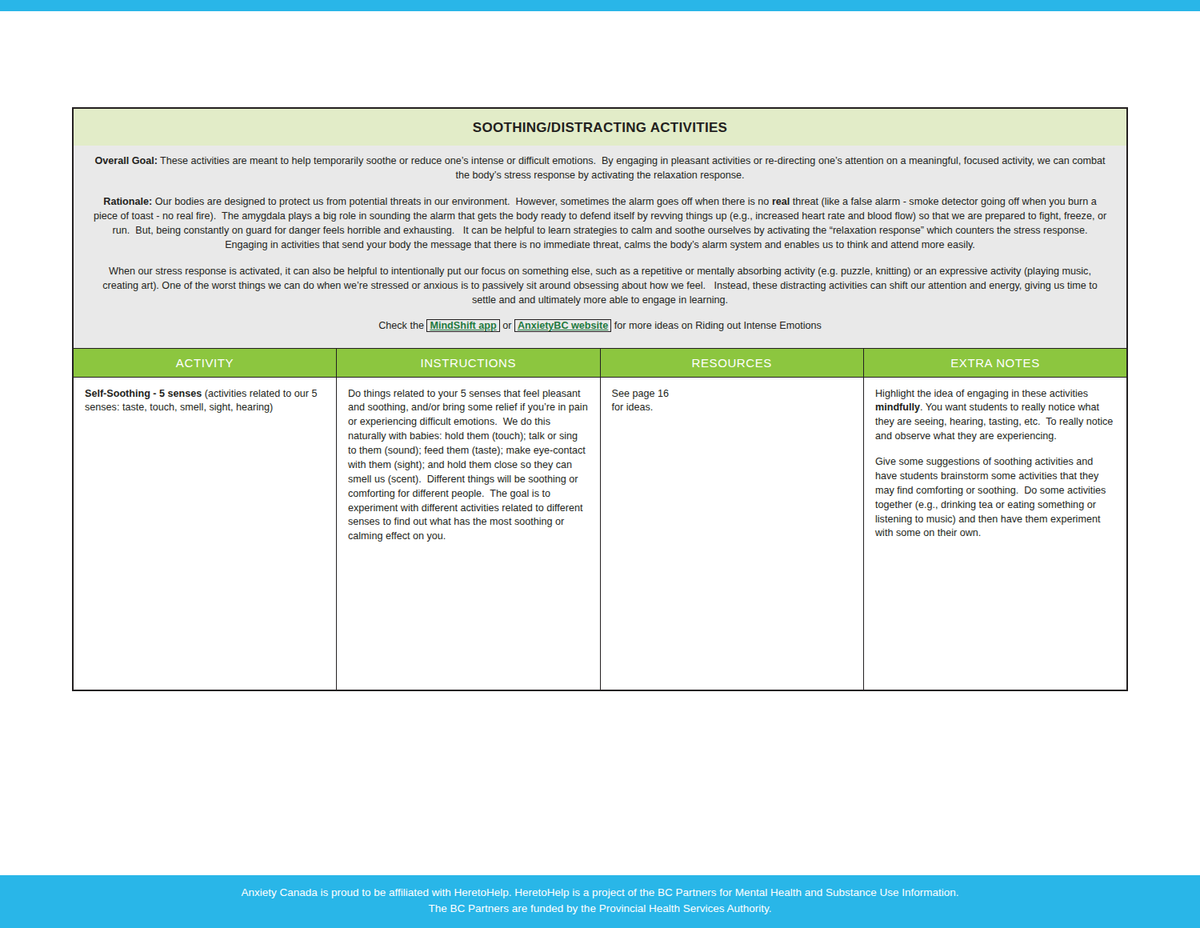| SOOTHING/DISTRACTING ACTIVITIES |
| Overall Goal: These activities are meant to help temporarily soothe or reduce one’s intense or difficult emotions. By engaging in pleasant activities or re-directing one’s attention on a meaningful, focused activity, we can combat the body’s stress response by activating the relaxation response. Rationale: Our bodies are designed to protect us from potential threats in our environment. However, sometimes the alarm goes off when there is no real threat (like a false alarm - smoke detector going off when you burn a piece of toast - no real fire). The amygdala plays a big role in sounding the alarm that gets the body ready to defend itself by revving things up (e.g., increased heart rate and blood flow) so that we are prepared to fight, freeze, or run. But, being constantly on guard for danger feels horrible and exhausting. It can be helpful to learn strategies to calm and soothe ourselves by activating the “relaxation response” which counters the stress response. Engaging in activities that send your body the message that there is no immediate threat, calms the body’s alarm system and enables us to think and attend more easily. When our stress response is activated, it can also be helpful to intentionally put our focus on something else, such as a repetitive or mentally absorbing activity (e.g. puzzle, knitting) or an expressive activity (playing music, creating art). One of the worst things we can do when we’re stressed or anxious is to passively sit around obsessing about how we feel. Instead, these distracting activities can shift our attention and energy, giving us time to settle and and ultimately more able to engage in learning. Check the MindShift app or AnxietyBC website for more ideas on Riding out Intense Emotions |
| ACTIVITY | INSTRUCTIONS | RESOURCES | EXTRA NOTES |
| Self-Soothing - 5 senses (activities related to our 5 senses: taste, touch, smell, sight, hearing) | Do things related to your 5 senses that feel pleasant and soothing, and/or bring some relief if you’re in pain or experiencing difficult emotions. We do this naturally with babies: hold them (touch); talk or sing to them (sound); feed them (taste); make eye-contact with them (sight); and hold them close so they can smell us (scent). Different things will be soothing or comforting for different people. The goal is to experiment with different activities related to different senses to find out what has the most soothing or calming effect on you. | See page 16 for ideas. | Highlight the idea of engaging in these activities mindfully . You want students to really notice what they are seeing, hearing, tasting, etc. To really notice and observe what they are experiencing. Give some suggestions of soothing activities and have students brainstorm some activities that they may find comforting or soothing. Do some activities together (e.g., drinking tea or eating something or listening to music) and then have them experiment with some on their own. |
Anxiety Canada is proud to be affiliated with HeretoHelp. HeretoHelp is a project of the BC Partners for Mental Health and Substance Use Information. The BC Partners are funded by the Provincial Health Services Authority.